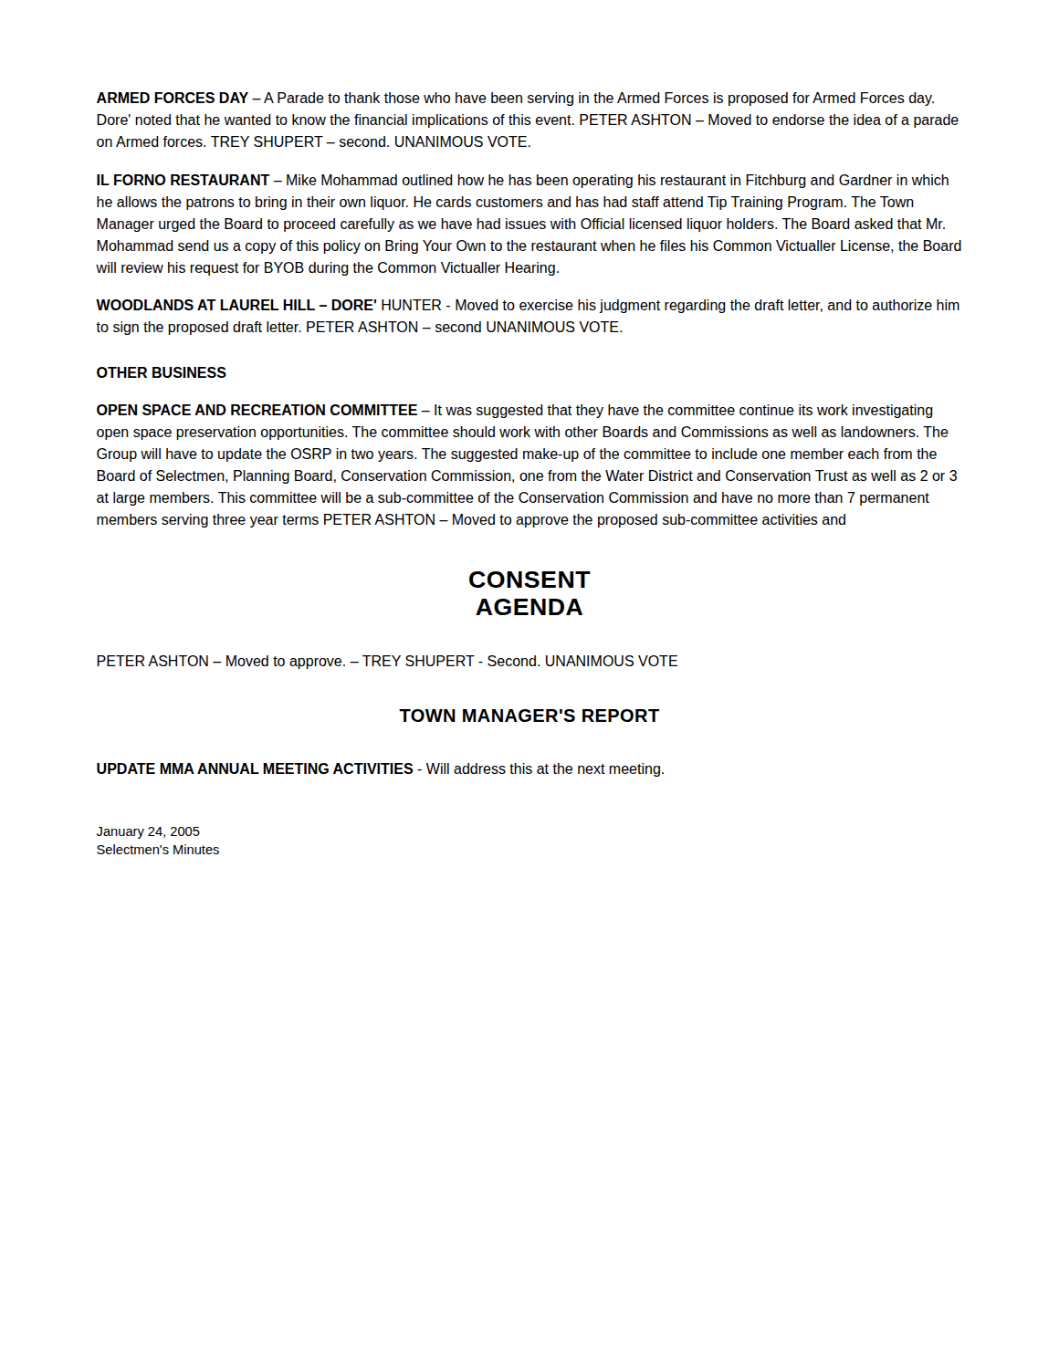ARMED FORCES DAY – A Parade to thank those who have been serving in the Armed Forces is proposed for Armed Forces day. Dore' noted that he wanted to know the financial implications of this event. PETER ASHTON – Moved to endorse the idea of a parade on Armed forces. TREY SHUPERT – second. UNANIMOUS VOTE.
IL FORNO RESTAURANT – Mike Mohammad outlined how he has been operating his restaurant in Fitchburg and Gardner in which he allows the patrons to bring in their own liquor. He cards customers and has had staff attend Tip Training Program. The Town Manager urged the Board to proceed carefully as we have had issues with Official licensed liquor holders. The Board asked that Mr. Mohammad send us a copy of this policy on Bring Your Own to the restaurant when he files his Common Victualler License, the Board will review his request for BYOB during the Common Victualler Hearing.
WOODLANDS AT LAUREL HILL – DORE' HUNTER - Moved to exercise his judgment regarding the draft letter, and to authorize him to sign the proposed draft letter. PETER ASHTON – second UNANIMOUS VOTE.
OTHER BUSINESS
OPEN SPACE AND RECREATION COMMITTEE – It was suggested that they have the committee continue its work investigating open space preservation opportunities. The committee should work with other Boards and Commissions as well as landowners. The Group will have to update the OSRP in two years. The suggested make-up of the committee to include one member each from the Board of Selectmen, Planning Board, Conservation Commission, one from the Water District and Conservation Trust as well as 2 or 3 at large members. This committee will be a sub-committee of the Conservation Commission and have no more than 7 permanent members serving three year terms PETER ASHTON – Moved to approve the proposed sub-committee activities and
CONSENT
AGENDA
PETER ASHTON – Moved to approve. – TREY SHUPERT - Second. UNANIMOUS VOTE
TOWN MANAGER'S REPORT
UPDATE MMA ANNUAL MEETING ACTIVITIES - Will address this at the next meeting.
January 24, 2005
Selectmen's Minutes